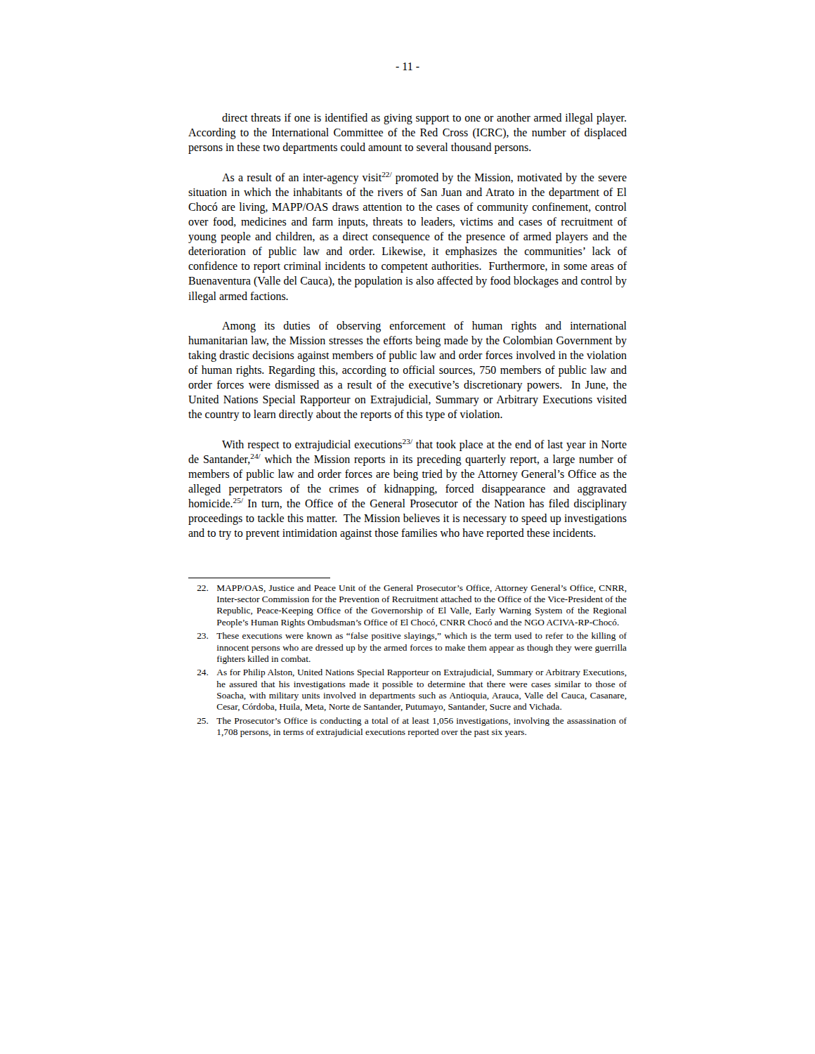- 11 -
direct threats if one is identified as giving support to one or another armed illegal player. According to the International Committee of the Red Cross (ICRC), the number of displaced persons in these two departments could amount to several thousand persons.
As a result of an inter-agency visit22/ promoted by the Mission, motivated by the severe situation in which the inhabitants of the rivers of San Juan and Atrato in the department of El Chocó are living, MAPP/OAS draws attention to the cases of community confinement, control over food, medicines and farm inputs, threats to leaders, victims and cases of recruitment of young people and children, as a direct consequence of the presence of armed players and the deterioration of public law and order. Likewise, it emphasizes the communities’ lack of confidence to report criminal incidents to competent authorities. Furthermore, in some areas of Buenaventura (Valle del Cauca), the population is also affected by food blockages and control by illegal armed factions.
Among its duties of observing enforcement of human rights and international humanitarian law, the Mission stresses the efforts being made by the Colombian Government by taking drastic decisions against members of public law and order forces involved in the violation of human rights. Regarding this, according to official sources, 750 members of public law and order forces were dismissed as a result of the executive’s discretionary powers. In June, the United Nations Special Rapporteur on Extrajudicial, Summary or Arbitrary Executions visited the country to learn directly about the reports of this type of violation.
With respect to extrajudicial executions23/ that took place at the end of last year in Norte de Santander,24/ which the Mission reports in its preceding quarterly report, a large number of members of public law and order forces are being tried by the Attorney General’s Office as the alleged perpetrators of the crimes of kidnapping, forced disappearance and aggravated homicide.25/ In turn, the Office of the General Prosecutor of the Nation has filed disciplinary proceedings to tackle this matter. The Mission believes it is necessary to speed up investigations and to try to prevent intimidation against those families who have reported these incidents.
22. MAPP/OAS, Justice and Peace Unit of the General Prosecutor’s Office, Attorney General’s Office, CNRR, Inter-sector Commission for the Prevention of Recruitment attached to the Office of the Vice-President of the Republic, Peace-Keeping Office of the Governorship of El Valle, Early Warning System of the Regional People’s Human Rights Ombudsman’s Office of El Chocó, CNRR Chocó and the NGO ACIVA-RP-Chocó.
23. These executions were known as “false positive slayings,” which is the term used to refer to the killing of innocent persons who are dressed up by the armed forces to make them appear as though they were guerrilla fighters killed in combat.
24. As for Philip Alston, United Nations Special Rapporteur on Extrajudicial, Summary or Arbitrary Executions, he assured that his investigations made it possible to determine that there were cases similar to those of Soacha, with military units involved in departments such as Antioquia, Arauca, Valle del Cauca, Casanare, Cesar, Córdoba, Huila, Meta, Norte de Santander, Putumayo, Santander, Sucre and Vichada.
25. The Prosecutor’s Office is conducting a total of at least 1,056 investigations, involving the assassination of 1,708 persons, in terms of extrajudicial executions reported over the past six years.